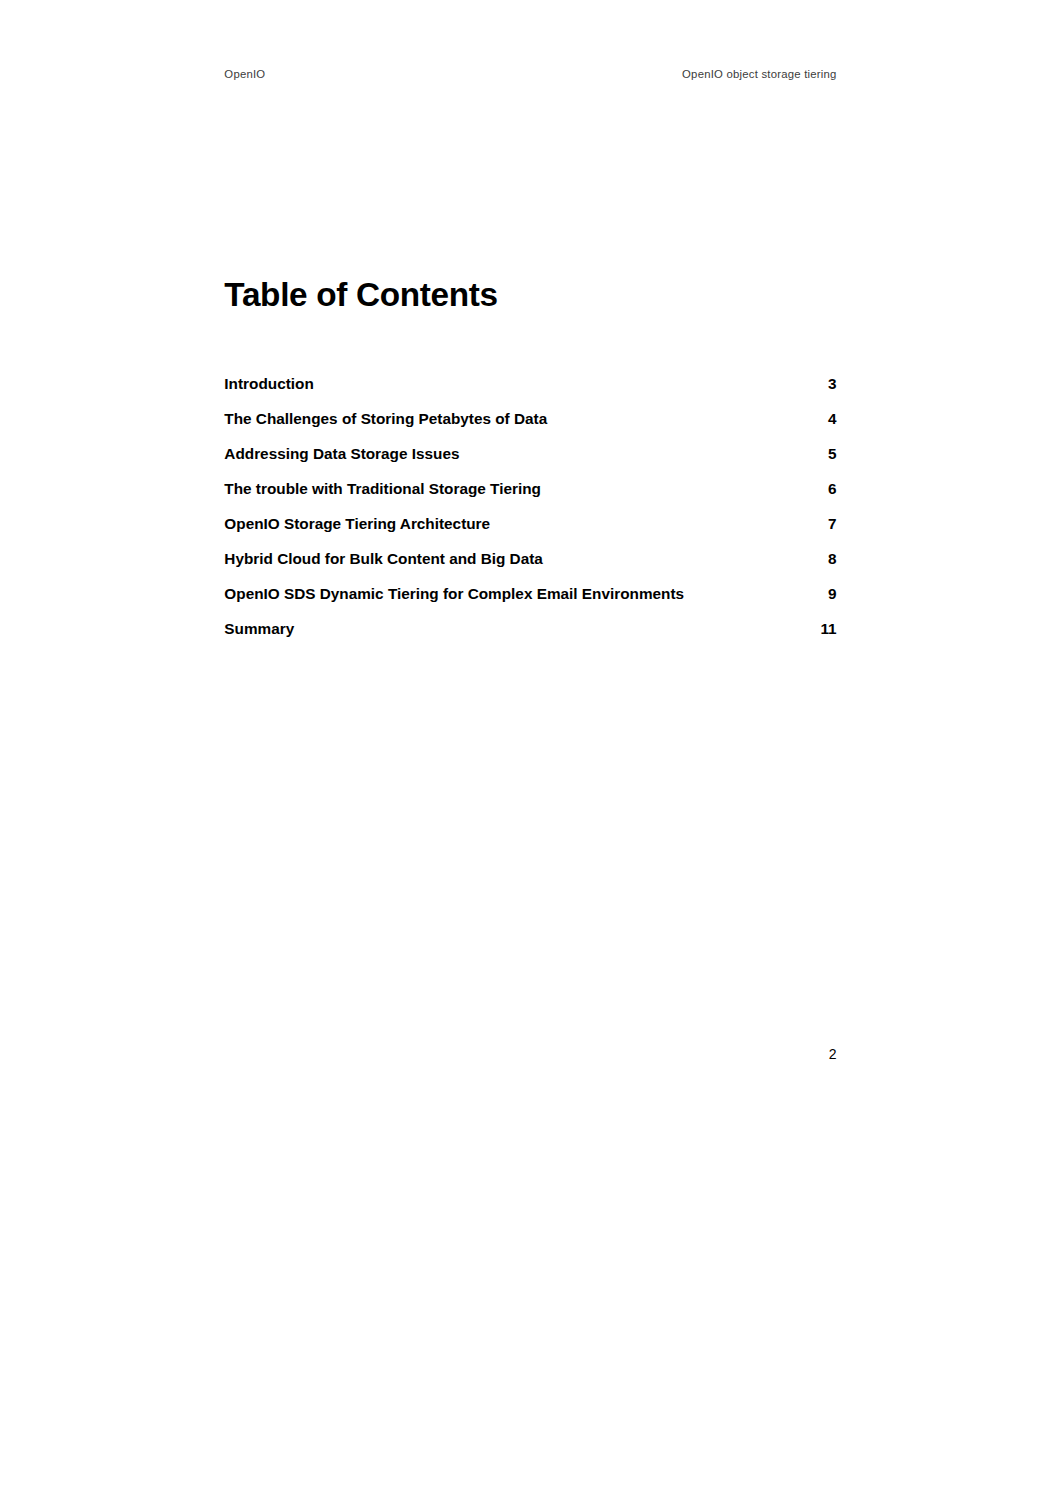OpenIO OpenIO object storage tiering
Table of Contents
| Introduction | 3 |
| The Challenges of Storing Petabytes of Data | 4 |
| Addressing Data Storage Issues | 5 |
| The trouble with Traditional Storage Tiering | 6 |
| OpenIO Storage Tiering Architecture | 7 |
| Hybrid Cloud for Bulk Content and Big Data | 8 |
| OpenIO SDS Dynamic Tiering for Complex Email Environments | 9 |
| Summary | 11 |
2